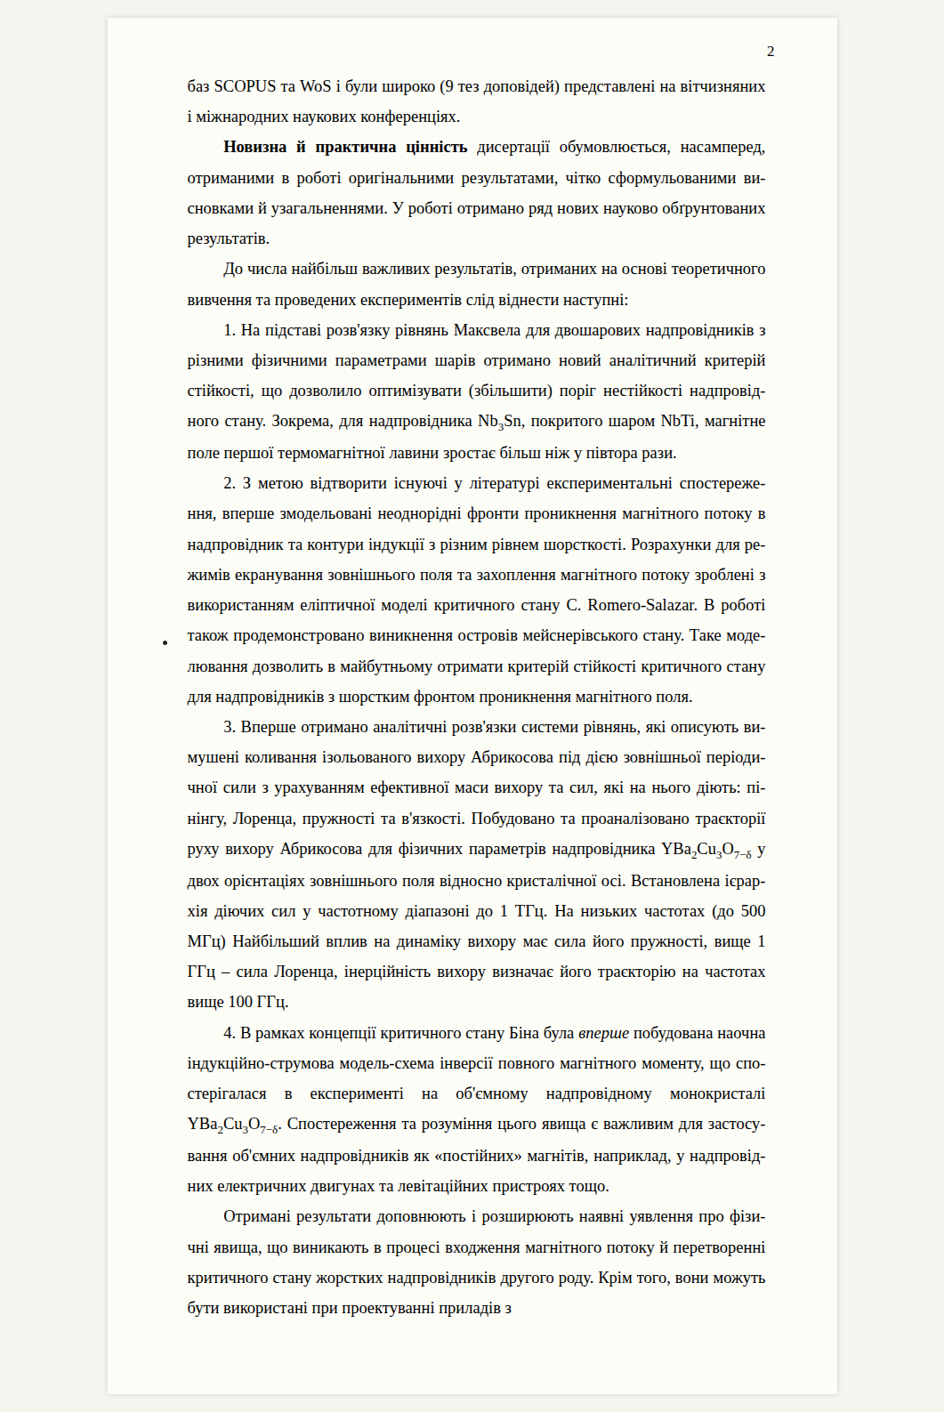2
баз SCOPUS та WoS і були широко (9 тез доповідей) представлені на вітчизняних і міжнародних наукових конференціях.
Новизна й практична цінність дисертації обумовлюється, насамперед, отриманими в роботі оригінальними результатами, чітко сформульованими висновками й узагальненнями. У роботі отримано ряд нових науково обґрунтованих результатів.
До числа найбільш важливих результатів, отриманих на основі теоретичного вивчення та проведених експериментів слід віднести наступні:
1. На підставі розв'язку рівнянь Максвела для двошарових надпровідників з різними фізичними параметрами шарів отримано новий аналітичний критерій стійкості, що дозволило оптимізувати (збільшити) поріг нестійкості надпровідного стану. Зокрема, для надпровідника Nb3Sn, покритого шаром NbTi, магнітне поле першої термомагнітної лавини зростає більш ніж у півтора рази.
2. З метою відтворити існуючі у літературі експериментальні спостереження, вперше змодельовані неоднорідні фронти проникнення магнітного потоку в надпровідник та контури індукції з різним рівнем шорсткості. Розрахунки для режимів екранування зовнішнього поля та захоплення магнітного потоку зроблені з використанням еліптичної моделі критичного стану C. Romero-Salazar. В роботі також продемонстровано виникнення островів мейснерівського стану. Таке моделювання дозволить в майбутньому отримати критерій стійкості критичного стану для надпровідників з шорстким фронтом проникнення магнітного поля.
3. Вперше отримано аналітичні розв'язки системи рівнянь, які описують вимушені коливання ізольованого вихору Абрикосова під дією зовнішньої періодичної сили з урахуванням ефективної маси вихору та сил, які на нього діють: пінінгу, Лоренца, пружності та в'язкості. Побудовано та проаналізовано траєкторії руху вихору Абрикосова для фізичних параметрів надпровідника YBa2Cu3O7−δ у двох орієнтаціях зовнішнього поля відносно кристалічної осі. Встановлена ієрархія діючих сил у частотному діапазоні до 1 ТГц. На низьких частотах (до 500 МГц) Найбільший вплив на динаміку вихору має сила його пружності, вище 1 ГГц – сила Лоренца, інерційність вихору визначає його траєкторію на частотах вище 100 ГГц.
4. В рамках концепції критичного стану Біна була вперше побудована наочна індукційно-струмова модель-схема інверсії повного магнітного моменту, що спостерігалася в експерименті на об'ємному надпровідному монокристалі YBa2Cu3O7−δ. Спостереження та розуміння цього явища є важливим для застосування об'ємних надпровідників як «постійних» магнітів, наприклад, у надпровідних електричних двигунах та левітаційних пристроях тощо.
Отримані результати доповнюють і розширюють наявні уявлення про фізичні явища, що виникають в процесі входження магнітного потоку й перетворенні критичного стану жорстких надпровідників другого роду. Крім того, вони можуть бути використані при проектуванні приладів з